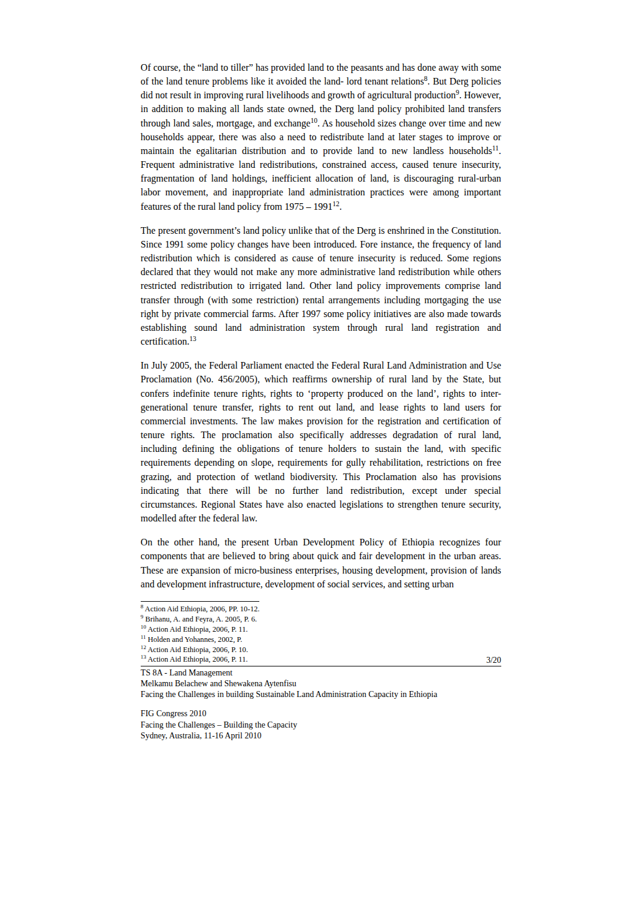Of course, the “land to tiller” has provided land to the peasants and has done away with some of the land tenure problems like it avoided the land- lord tenant relations8. But Derg policies did not result in improving rural livelihoods and growth of agricultural production9. However, in addition to making all lands state owned, the Derg land policy prohibited land transfers through land sales, mortgage, and exchange10. As household sizes change over time and new households appear, there was also a need to redistribute land at later stages to improve or maintain the egalitarian distribution and to provide land to new landless households11. Frequent administrative land redistributions, constrained access, caused tenure insecurity, fragmentation of land holdings, inefficient allocation of land, is discouraging rural-urban labor movement, and inappropriate land administration practices were among important features of the rural land policy from 1975 – 199112.
The present government’s land policy unlike that of the Derg is enshrined in the Constitution. Since 1991 some policy changes have been introduced. Fore instance, the frequency of land redistribution which is considered as cause of tenure insecurity is reduced. Some regions declared that they would not make any more administrative land redistribution while others restricted redistribution to irrigated land. Other land policy improvements comprise land transfer through (with some restriction) rental arrangements including mortgaging the use right by private commercial farms. After 1997 some policy initiatives are also made towards establishing sound land administration system through rural land registration and certification.13
In July 2005, the Federal Parliament enacted the Federal Rural Land Administration and Use Proclamation (No. 456/2005), which reaffirms ownership of rural land by the State, but confers indefinite tenure rights, rights to ‘property produced on the land’, rights to inter-generational tenure transfer, rights to rent out land, and lease rights to land users for commercial investments. The law makes provision for the registration and certification of tenure rights. The proclamation also specifically addresses degradation of rural land, including defining the obligations of tenure holders to sustain the land, with specific requirements depending on slope, requirements for gully rehabilitation, restrictions on free grazing, and protection of wetland biodiversity. This Proclamation also has provisions indicating that there will be no further land redistribution, except under special circumstances. Regional States have also enacted legislations to strengthen tenure security, modelled after the federal law.
On the other hand, the present Urban Development Policy of Ethiopia recognizes four components that are believed to bring about quick and fair development in the urban areas. These are expansion of micro-business enterprises, housing development, provision of lands and development infrastructure, development of social services, and setting urban
8 Action Aid Ethiopia, 2006, PP. 10-12.
9 Brihanu, A. and Feyra, A. 2005, P. 6.
10 Action Aid Ethiopia, 2006, P. 11.
11 Holden and Yohannes, 2002, P.
12 Action Aid Ethiopia, 2006, P. 10.
13 Action Aid Ethiopia, 2006, P. 11.
3/20
TS 8A - Land Management
Melkamu Belachew and Shewakena Aytenfisu
Facing the Challenges in building Sustainable Land Administration Capacity in Ethiopia
FIG Congress 2010
Facing the Challenges – Building the Capacity
Sydney, Australia, 11-16 April 2010